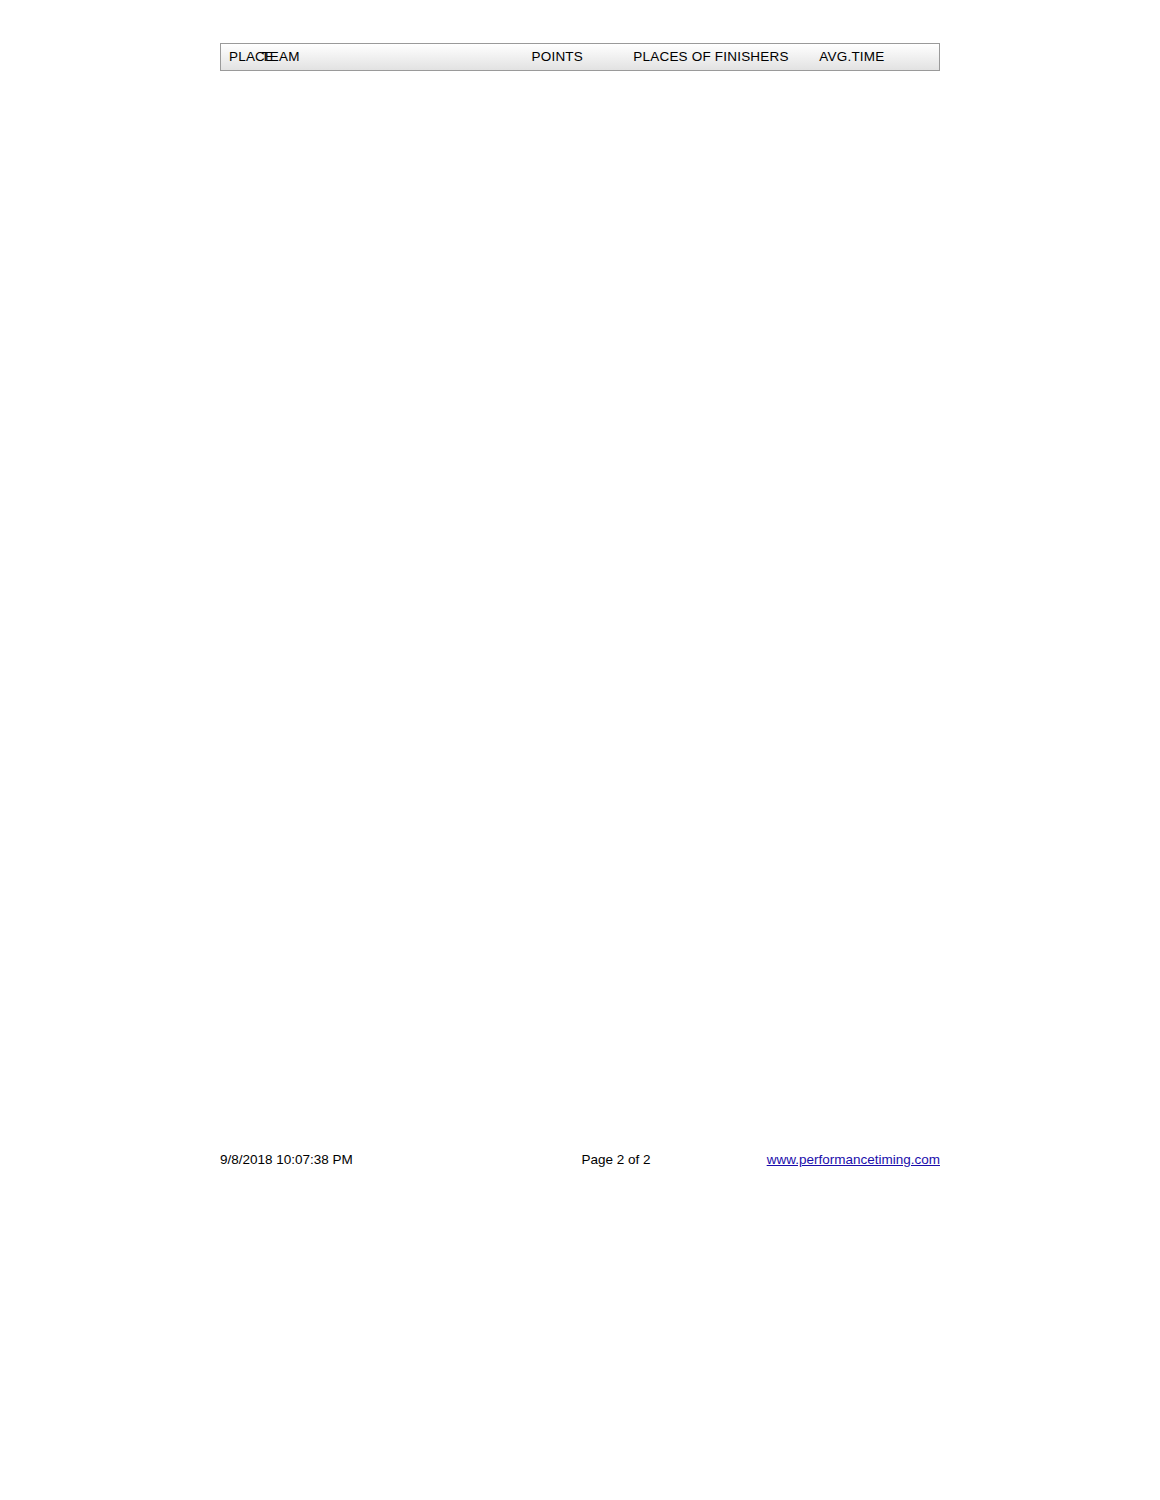PLACE TEAM POINTS PLACES OF FINISHERS AVG.TIME
9/8/2018 10:07:38 PM
Page 2 of 2
www.performancetiming.com